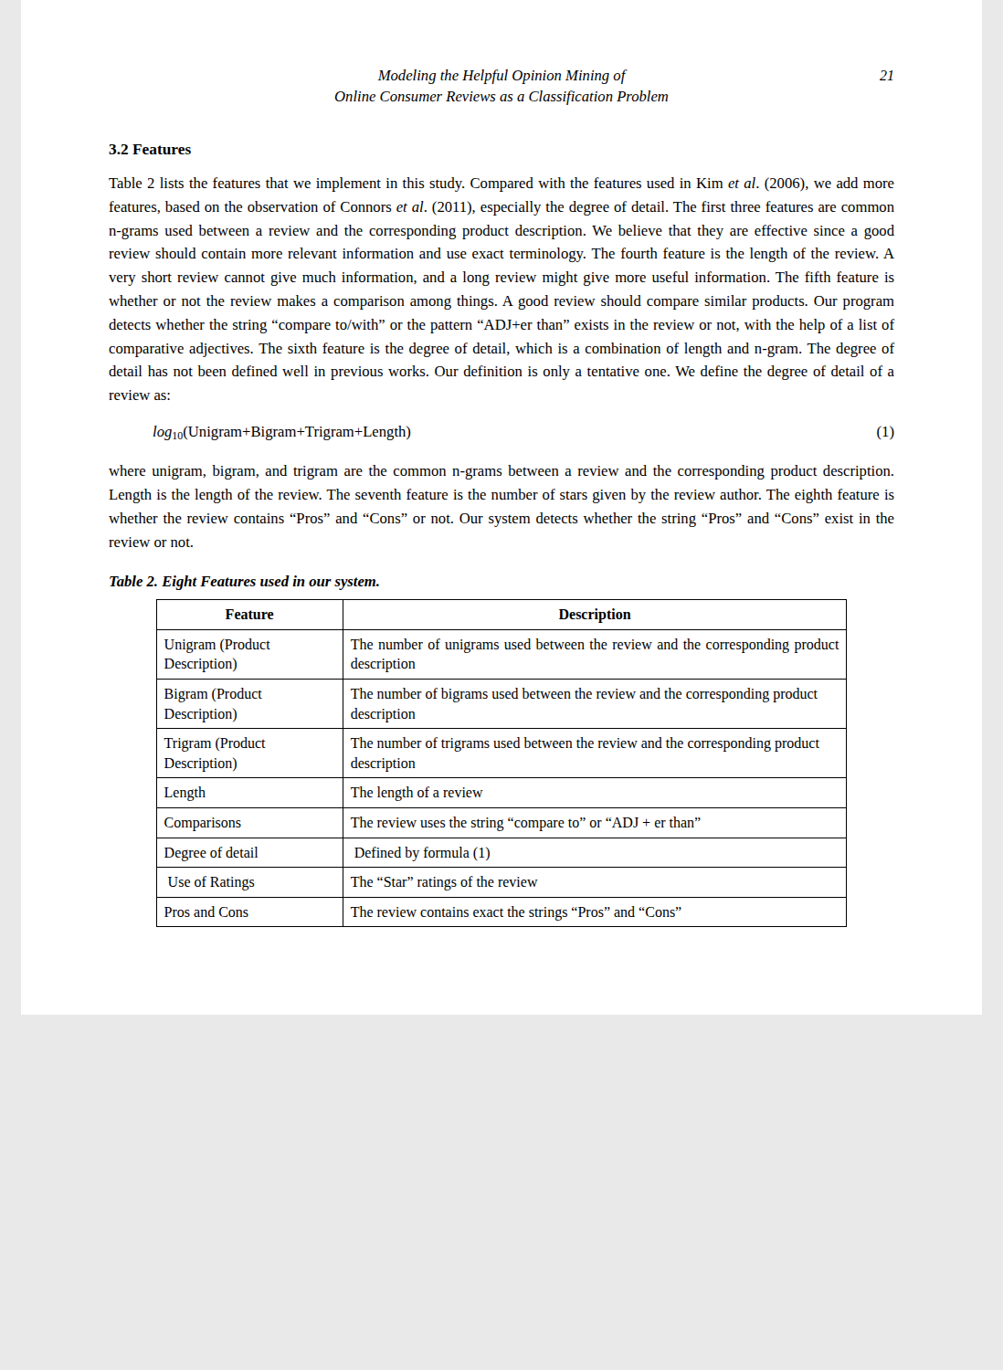21
Modeling the Helpful Opinion Mining of
Online Consumer Reviews as a Classification Problem
3.2 Features
Table 2 lists the features that we implement in this study. Compared with the features used in Kim et al. (2006), we add more features, based on the observation of Connors et al. (2011), especially the degree of detail. The first three features are common n-grams used between a review and the corresponding product description. We believe that they are effective since a good review should contain more relevant information and use exact terminology. The fourth feature is the length of the review. A very short review cannot give much information, and a long review might give more useful information. The fifth feature is whether or not the review makes a comparison among things. A good review should compare similar products. Our program detects whether the string “compare to/with” or the pattern “ADJ+er than” exists in the review or not, with the help of a list of comparative adjectives. The sixth feature is the degree of detail, which is a combination of length and n-gram. The degree of detail has not been defined well in previous works. Our definition is only a tentative one. We define the degree of detail of a review as:
log10(Unigram+Bigram+Trigram+Length) (1)
where unigram, bigram, and trigram are the common n-grams between a review and the corresponding product description. Length is the length of the review. The seventh feature is the number of stars given by the review author. The eighth feature is whether the review contains “Pros” and “Cons” or not. Our system detects whether the string “Pros” and “Cons” exist in the review or not.
Table 2. Eight Features used in our system.
| Feature | Description |
| --- | --- |
| Unigram (Product Description) | The number of unigrams used between the review and the corresponding product description |
| Bigram (Product Description) | The number of bigrams used between the review and the corresponding product description |
| Trigram (Product Description) | The number of trigrams used between the review and the corresponding product description |
| Length | The length of a review |
| Comparisons | The review uses the string “compare to” or “ADJ + er than” |
| Degree of detail | Defined by formula (1) |
| Use of Ratings | The “Star” ratings of the review |
| Pros and Cons | The review contains exact the strings “Pros” and “Cons” |